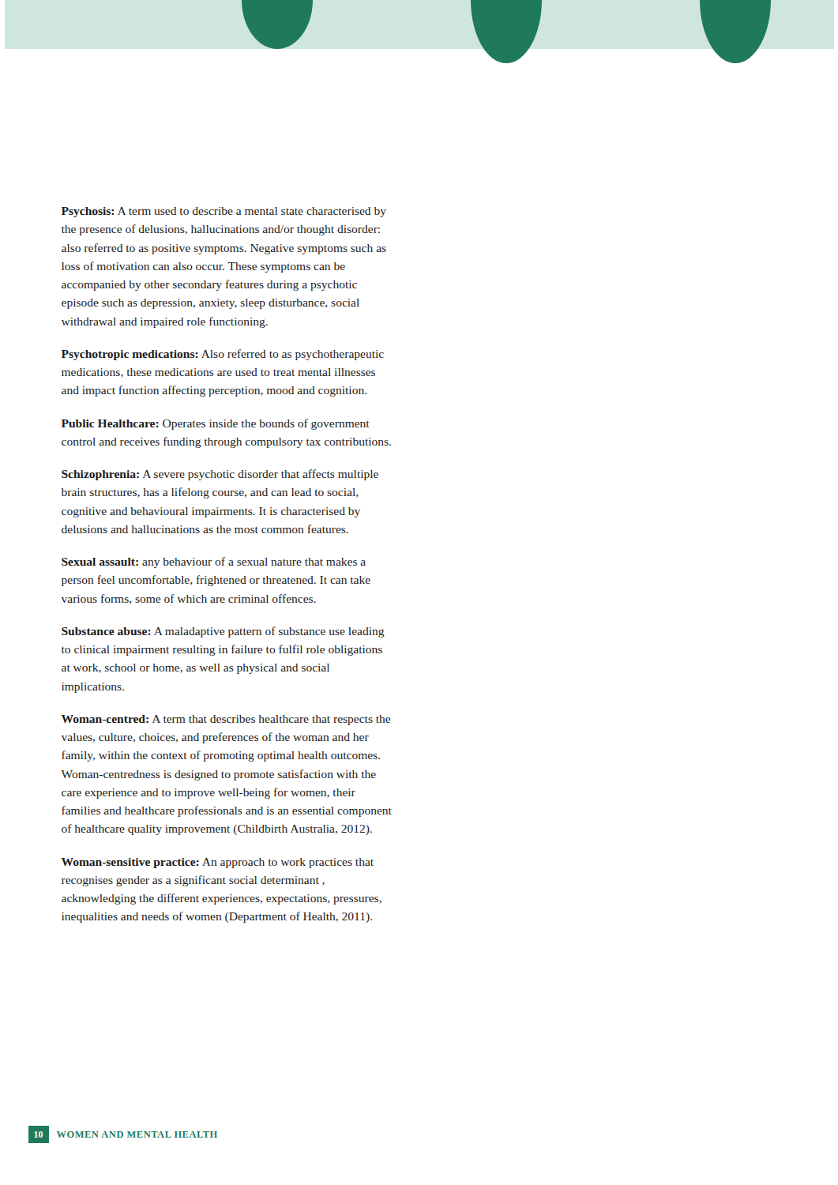Psychosis: A term used to describe a mental state characterised by the presence of delusions, hallucinations and/or thought disorder: also referred to as positive symptoms. Negative symptoms such as loss of motivation can also occur. These symptoms can be accompanied by other secondary features during a psychotic episode such as depression, anxiety, sleep disturbance, social withdrawal and impaired role functioning.
Psychotropic medications: Also referred to as psychotherapeutic medications, these medications are used to treat mental illnesses and impact function affecting perception, mood and cognition.
Public Healthcare: Operates inside the bounds of government control and receives funding through compulsory tax contributions.
Schizophrenia: A severe psychotic disorder that affects multiple brain structures, has a lifelong course, and can lead to social, cognitive and behavioural impairments. It is characterised by delusions and hallucinations as the most common features.
Sexual assault: any behaviour of a sexual nature that makes a person feel uncomfortable, frightened or threatened. It can take various forms, some of which are criminal offences.
Substance abuse: A maladaptive pattern of substance use leading to clinical impairment resulting in failure to fulfil role obligations at work, school or home, as well as physical and social implications.
Woman-centred: A term that describes healthcare that respects the values, culture, choices, and preferences of the woman and her family, within the context of promoting optimal health outcomes. Woman-centredness is designed to promote satisfaction with the care experience and to improve well-being for women, their families and healthcare professionals and is an essential component of healthcare quality improvement (Childbirth Australia, 2012).
Woman-sensitive practice: An approach to work practices that recognises gender as a significant social determinant , acknowledging the different experiences, expectations, pressures, inequalities and needs of women (Department of Health, 2011).
10
WOMEN AND MENTAL HEALTH